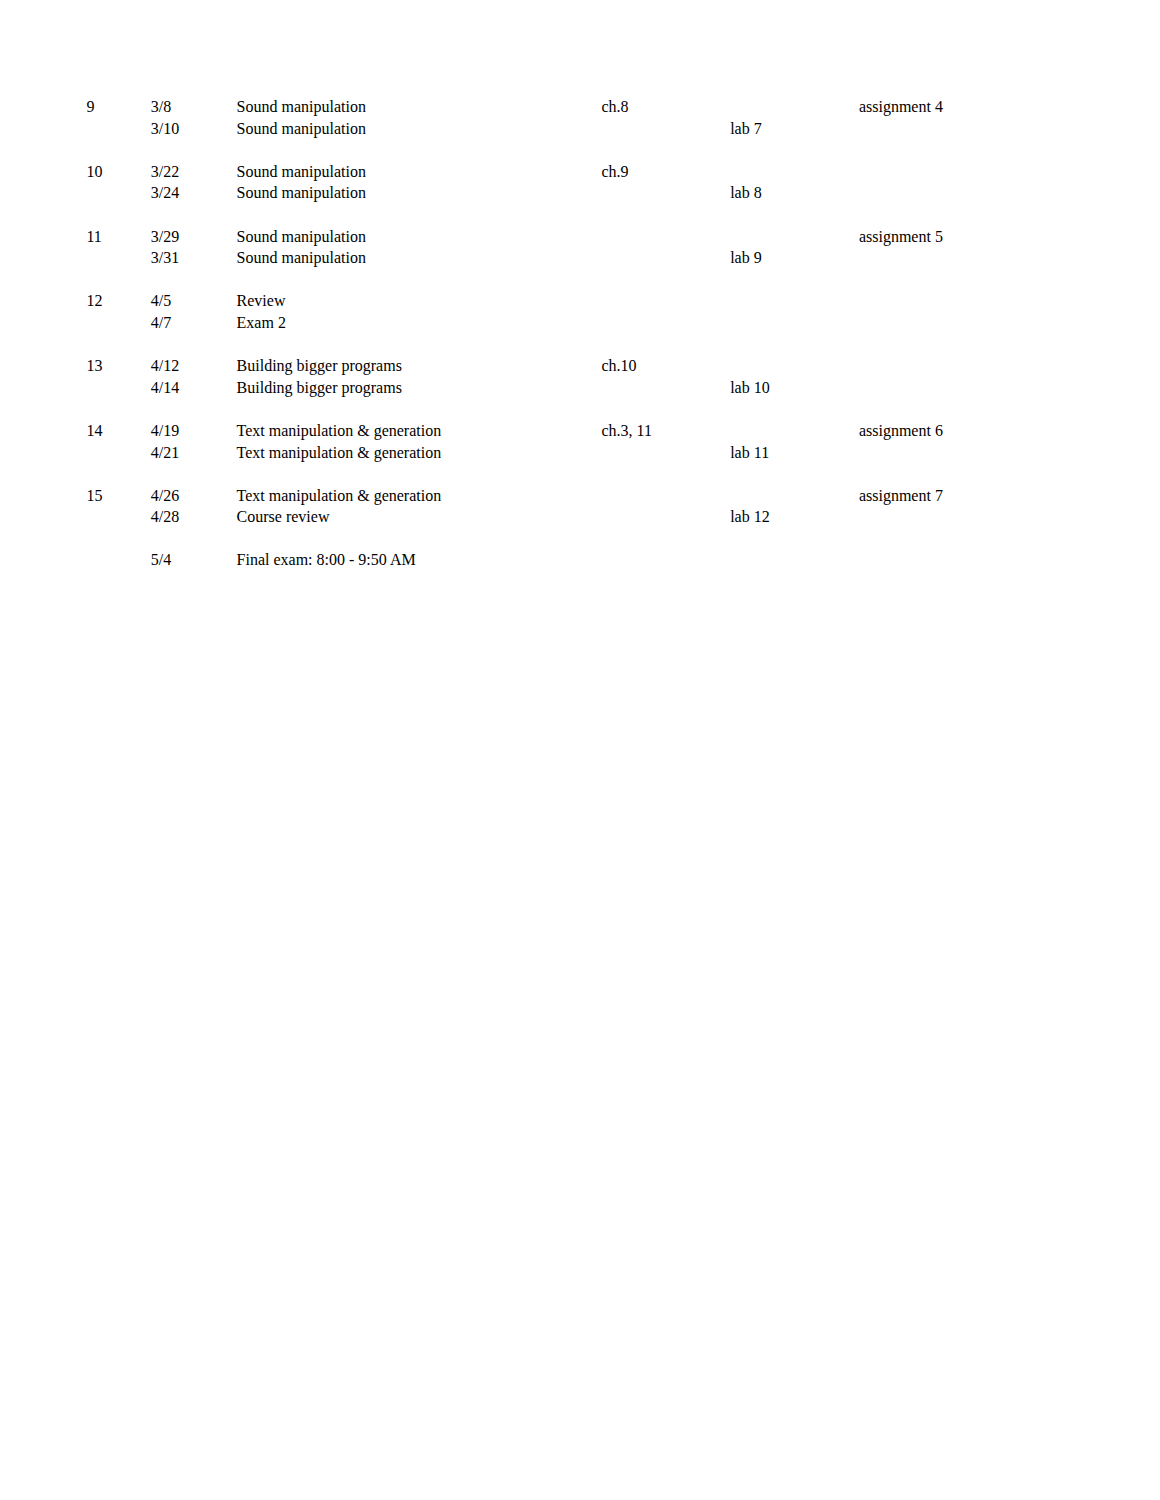| 9 | 3/8 | Sound manipulation | ch.8 | | assignment 4 |
| | 3/10 | Sound manipulation | | lab 7 | |
| 10 | 3/22 | Sound manipulation | ch.9 | | |
| | 3/24 | Sound manipulation | | lab 8 | |
| 11 | 3/29 | Sound manipulation | | | assignment 5 |
| | 3/31 | Sound manipulation | | lab 9 | |
| 12 | 4/5 | Review | | | |
| | 4/7 | Exam 2 | | | |
| 13 | 4/12 | Building bigger programs | ch.10 | | |
| | 4/14 | Building bigger programs | | lab 10 | |
| 14 | 4/19 | Text manipulation & generation | ch.3, 11 | | assignment 6 |
| | 4/21 | Text manipulation & generation | | lab 11 | |
| 15 | 4/26 | Text manipulation & generation | | | assignment 7 |
| | 4/28 | Course review | | lab 12 | |
| | 5/4 | Final exam: 8:00 - 9:50 AM |